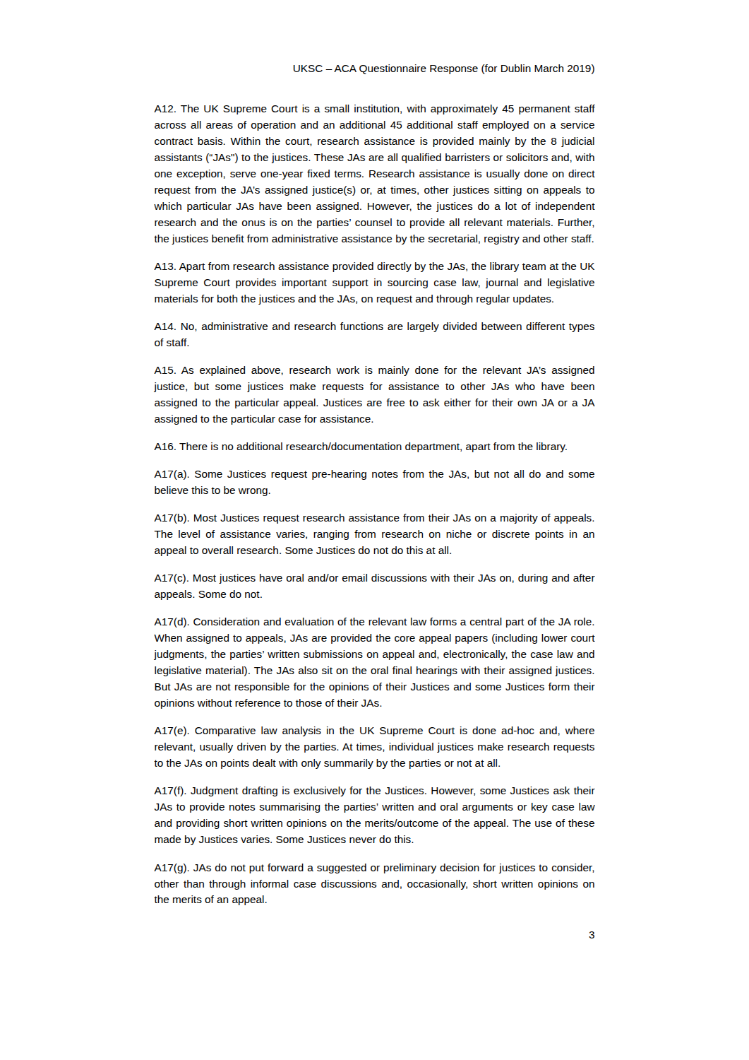UKSC – ACA Questionnaire Response (for Dublin March 2019)
A12. The UK Supreme Court is a small institution, with approximately 45 permanent staff across all areas of operation and an additional 45 additional staff employed on a service contract basis. Within the court, research assistance is provided mainly by the 8 judicial assistants (“JAs") to the justices. These JAs are all qualified barristers or solicitors and, with one exception, serve one-year fixed terms. Research assistance is usually done on direct request from the JA’s assigned justice(s) or, at times, other justices sitting on appeals to which particular JAs have been assigned. However, the justices do a lot of independent research and the onus is on the parties’ counsel to provide all relevant materials. Further, the justices benefit from administrative assistance by the secretarial, registry and other staff.
A13. Apart from research assistance provided directly by the JAs, the library team at the UK Supreme Court provides important support in sourcing case law, journal and legislative materials for both the justices and the JAs, on request and through regular updates.
A14. No, administrative and research functions are largely divided between different types of staff.
A15. As explained above, research work is mainly done for the relevant JA’s assigned justice, but some justices make requests for assistance to other JAs who have been assigned to the particular appeal. Justices are free to ask either for their own JA or a JA assigned to the particular case for assistance.
A16. There is no additional research/documentation department, apart from the library.
A17(a). Some Justices request pre-hearing notes from the JAs, but not all do and some believe this to be wrong.
A17(b). Most Justices request research assistance from their JAs on a majority of appeals. The level of assistance varies, ranging from research on niche or discrete points in an appeal to overall research. Some Justices do not do this at all.
A17(c). Most justices have oral and/or email discussions with their JAs on, during and after appeals. Some do not.
A17(d). Consideration and evaluation of the relevant law forms a central part of the JA role. When assigned to appeals, JAs are provided the core appeal papers (including lower court judgments, the parties’ written submissions on appeal and, electronically, the case law and legislative material). The JAs also sit on the oral final hearings with their assigned justices. But JAs are not responsible for the opinions of their Justices and some Justices form their opinions without reference to those of their JAs.
A17(e). Comparative law analysis in the UK Supreme Court is done ad-hoc and, where relevant, usually driven by the parties. At times, individual justices make research requests to the JAs on points dealt with only summarily by the parties or not at all.
A17(f). Judgment drafting is exclusively for the Justices. However, some Justices ask their JAs to provide notes summarising the parties’ written and oral arguments or key case law and providing short written opinions on the merits/outcome of the appeal. The use of these made by Justices varies. Some Justices never do this.
A17(g). JAs do not put forward a suggested or preliminary decision for justices to consider, other than through informal case discussions and, occasionally, short written opinions on the merits of an appeal.
3